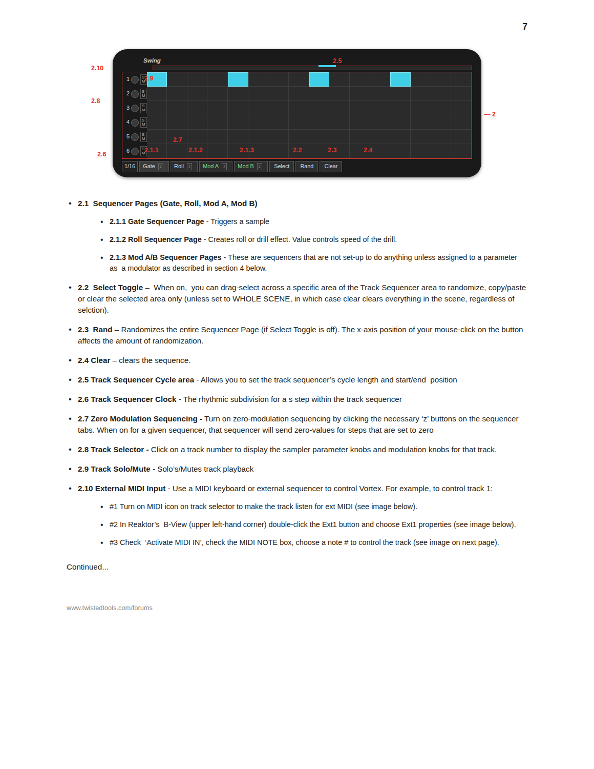7
Swing
1 SM
2 SM
3 SM
4 SM
5 SM
6 SM
1/16 Gate z Roll z Mod A z Mod B z Select Rand Clear
— 2 2.5 2.9 2.10 2.8 2.6 2.7 2.1.1 2.1.2 2.1.3 2.2 2.3 2.4
2.1 Sequencer Pages (Gate, Roll, Mod A, Mod B)
2.1.1 Gate Sequencer Page - Triggers a sample
2.1.2 Roll Sequencer Page - Creates roll or drill effect. Value controls speed of the drill.
2.1.3 Mod A/B Sequencer Pages - These are sequencers that are not set-up to do anything unless assigned to a parameter as a modulator as described in section 4 below.
2.2 Select Toggle – When on, you can drag-select across a specific area of the Track Sequencer area to randomize, copy/paste or clear the selected area only (unless set to WHOLE SCENE, in which case clear clears everything in the scene, regardless of selction).
2.3 Rand – Randomizes the entire Sequencer Page (if Select Toggle is off). The x-axis position of your mouse-click on the button affects the amount of randomization.
2.4 Clear – clears the sequence.
2.5 Track Sequencer Cycle area - Allows you to set the track sequencer’s cycle length and start/end position
2.6 Track Sequencer Clock - The rhythmic subdivision for a s step within the track sequencer
2.7 Zero Modulation Sequencing - Turn on zero-modulation sequencing by clicking the necessary ‘z’ buttons on the sequencer tabs. When on for a given sequencer, that sequencer will send zero-values for steps that are set to zero
2.8 Track Selector - Click on a track number to display the sampler parameter knobs and modulation knobs for that track.
2.9 Track Solo/Mute - Solo’s/Mutes track playback
2.10 External MIDI Input - Use a MIDI keyboard or external sequencer to control Vortex. For example, to control track 1:
#1 Turn on MIDI icon on track selector to make the track listen for ext MIDI (see image below).
#2 In Reaktor’s B-View (upper left-hand corner) double-click the Ext1 button and choose Ext1 properties (see image below).
#3 Check ‘Activate MIDI IN’, check the MIDI NOTE box, choose a note # to control the track (see image on next page).
Continued...
www.twistedtools.com/forums